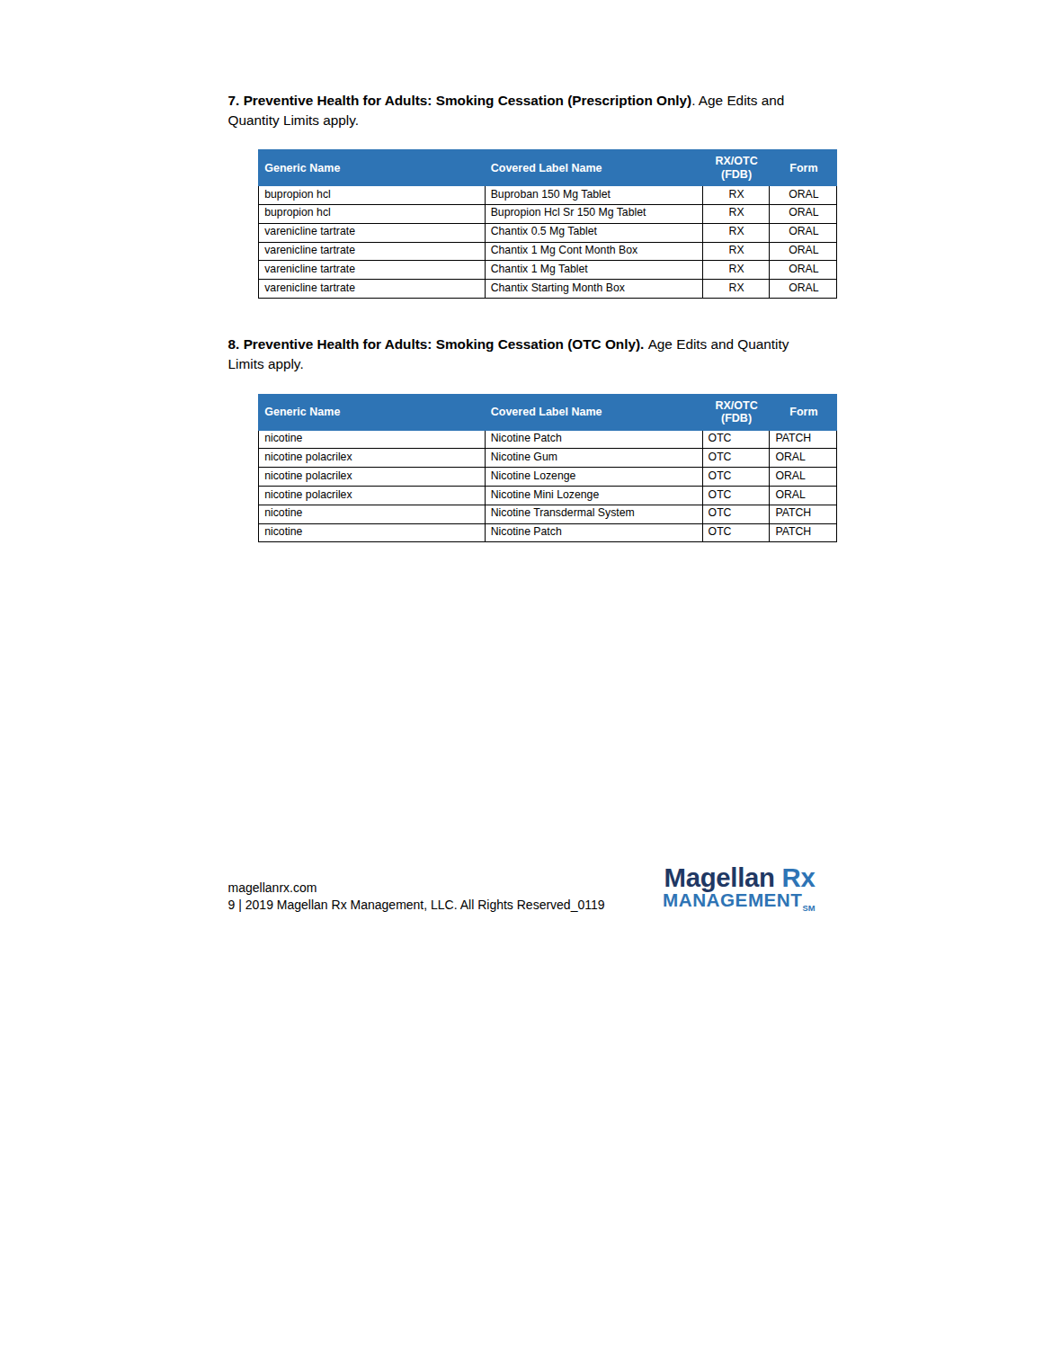7. Preventive Health for Adults: Smoking Cessation (Prescription Only). Age Edits and Quantity Limits apply.
| Generic Name | Covered Label Name | RX/OTC (FDB) | Form |
| --- | --- | --- | --- |
| bupropion hcl | Buproban 150 Mg Tablet | RX | ORAL |
| bupropion hcl | Bupropion Hcl Sr 150 Mg Tablet | RX | ORAL |
| varenicline tartrate | Chantix 0.5 Mg Tablet | RX | ORAL |
| varenicline tartrate | Chantix 1 Mg Cont Month Box | RX | ORAL |
| varenicline tartrate | Chantix 1 Mg Tablet | RX | ORAL |
| varenicline tartrate | Chantix Starting Month Box | RX | ORAL |
8. Preventive Health for Adults: Smoking Cessation (OTC Only). Age Edits and Quantity Limits apply.
| Generic Name | Covered Label Name | RX/OTC (FDB) | Form |
| --- | --- | --- | --- |
| nicotine | Nicotine Patch | OTC | PATCH |
| nicotine polacrilex | Nicotine Gum | OTC | ORAL |
| nicotine polacrilex | Nicotine Lozenge | OTC | ORAL |
| nicotine polacrilex | Nicotine Mini Lozenge | OTC | ORAL |
| nicotine | Nicotine Transdermal System | OTC | PATCH |
| nicotine | Nicotine Patch | OTC | PATCH |
magellanrx.com
9 | 2019 Magellan Rx Management, LLC. All Rights Reserved_0119
Magellan Rx
MANAGEMENTSM